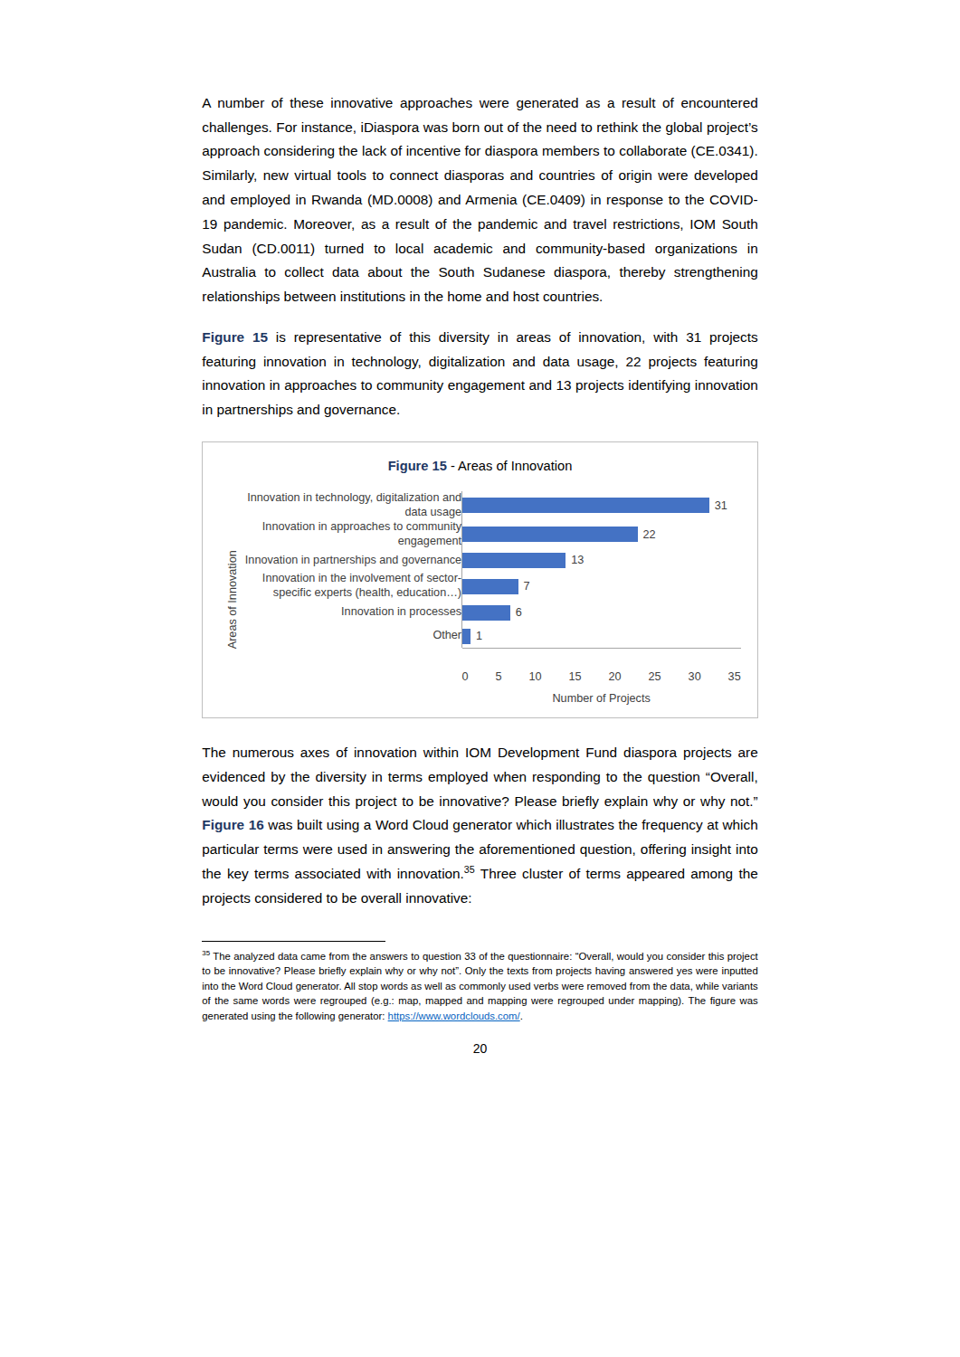A number of these innovative approaches were generated as a result of encountered challenges. For instance, iDiaspora was born out of the need to rethink the global project’s approach considering the lack of incentive for diaspora members to collaborate (CE.0341). Similarly, new virtual tools to connect diasporas and countries of origin were developed and employed in Rwanda (MD.0008) and Armenia (CE.0409) in response to the COVID-19 pandemic. Moreover, as a result of the pandemic and travel restrictions, IOM South Sudan (CD.0011) turned to local academic and community-based organizations in Australia to collect data about the South Sudanese diaspora, thereby strengthening relationships between institutions in the home and host countries.
Figure 15 is representative of this diversity in areas of innovation, with 31 projects featuring innovation in technology, digitalization and data usage, 22 projects featuring innovation in approaches to community engagement and 13 projects identifying innovation in partnerships and governance.
Figure 15 - Areas of Innovation
Areas of Innovation
| Innovation in technology, digitalization and data usage | 31 |
| Innovation in approaches to community engagement | 22 |
| Innovation in partnerships and governance | 13 |
| Innovation in the involvement of sector-specific experts (health, education…) | 7 |
| Innovation in processes | 6 |
| Other | 1 |
05101520253035
Number of Projects
The numerous axes of innovation within IOM Development Fund diaspora projects are evidenced by the diversity in terms employed when responding to the question “Overall, would you consider this project to be innovative? Please briefly explain why or why not.” Figure 16 was built using a Word Cloud generator which illustrates the frequency at which particular terms were used in answering the aforementioned question, offering insight into the key terms associated with innovation.35 Three cluster of terms appeared among the projects considered to be overall innovative:
35 The analyzed data came from the answers to question 33 of the questionnaire: “Overall, would you consider this project to be innovative? Please briefly explain why or why not”. Only the texts from projects having answered yes were inputted into the Word Cloud generator. All stop words as well as commonly used verbs were removed from the data, while variants of the same words were regrouped (e.g.: map, mapped and mapping were regrouped under mapping). The figure was generated using the following generator: https://www.wordclouds.com/.
20